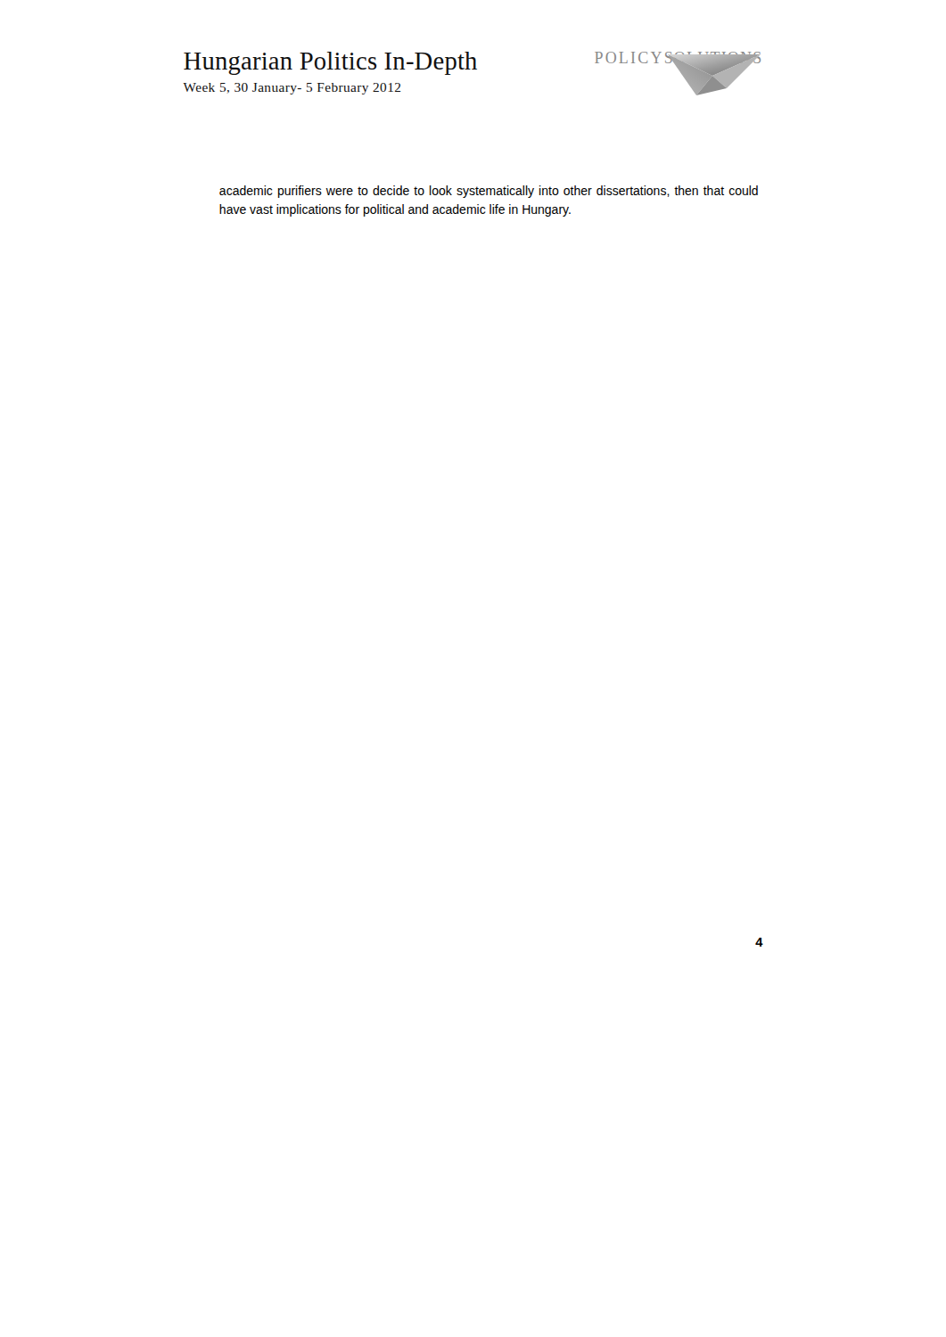Hungarian Politics In-Depth
Week 5, 30 January- 5 February 2012
POLICY SOLUTIONS
academic purifiers were to decide to look systematically into other dissertations, then that could have vast implications for political and academic life in Hungary.
4